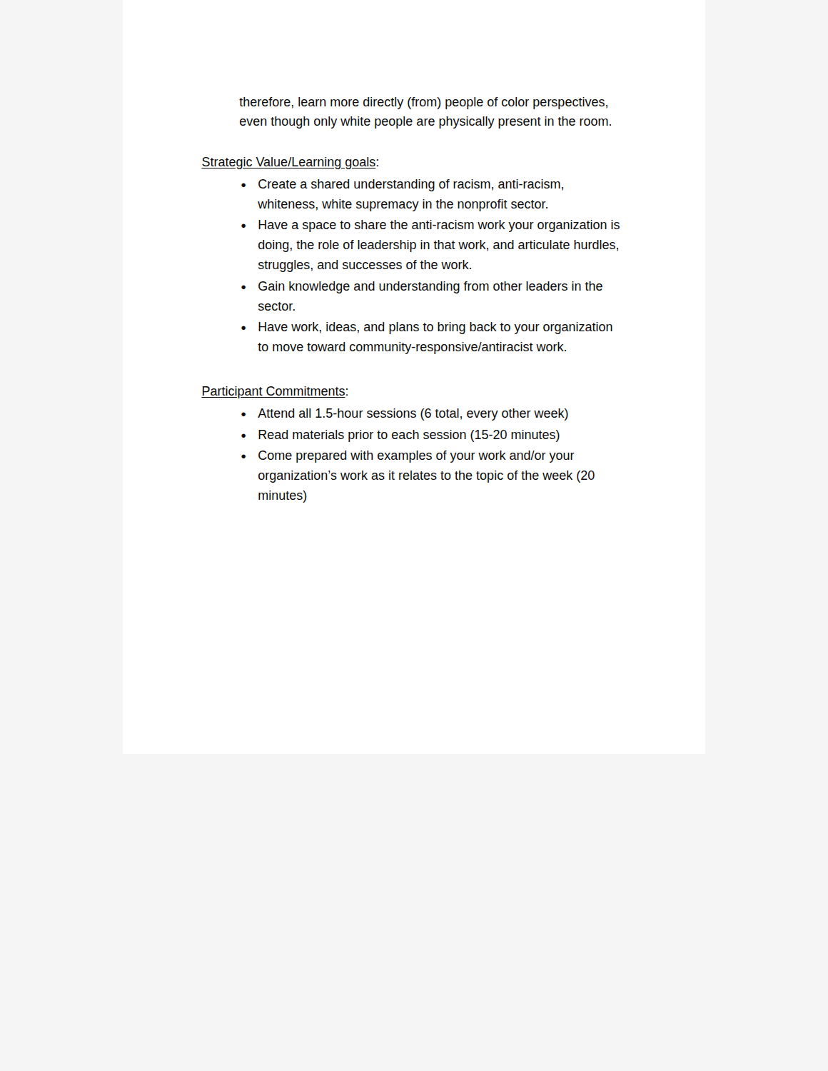therefore, learn more directly (from) people of color perspectives, even though only white people are physically present in the room.
Strategic Value/Learning goals:
Create a shared understanding of racism, anti-racism, whiteness, white supremacy in the nonprofit sector.
Have a space to share the anti-racism work your organization is doing, the role of leadership in that work, and articulate hurdles, struggles, and successes of the work.
Gain knowledge and understanding from other leaders in the sector.
Have work, ideas, and plans to bring back to your organization to move toward community-responsive/antiracist work.
Participant Commitments:
Attend all 1.5-hour sessions (6 total, every other week)
Read materials prior to each session (15-20 minutes)
Come prepared with examples of your work and/or your organization’s work as it relates to the topic of the week (20 minutes)